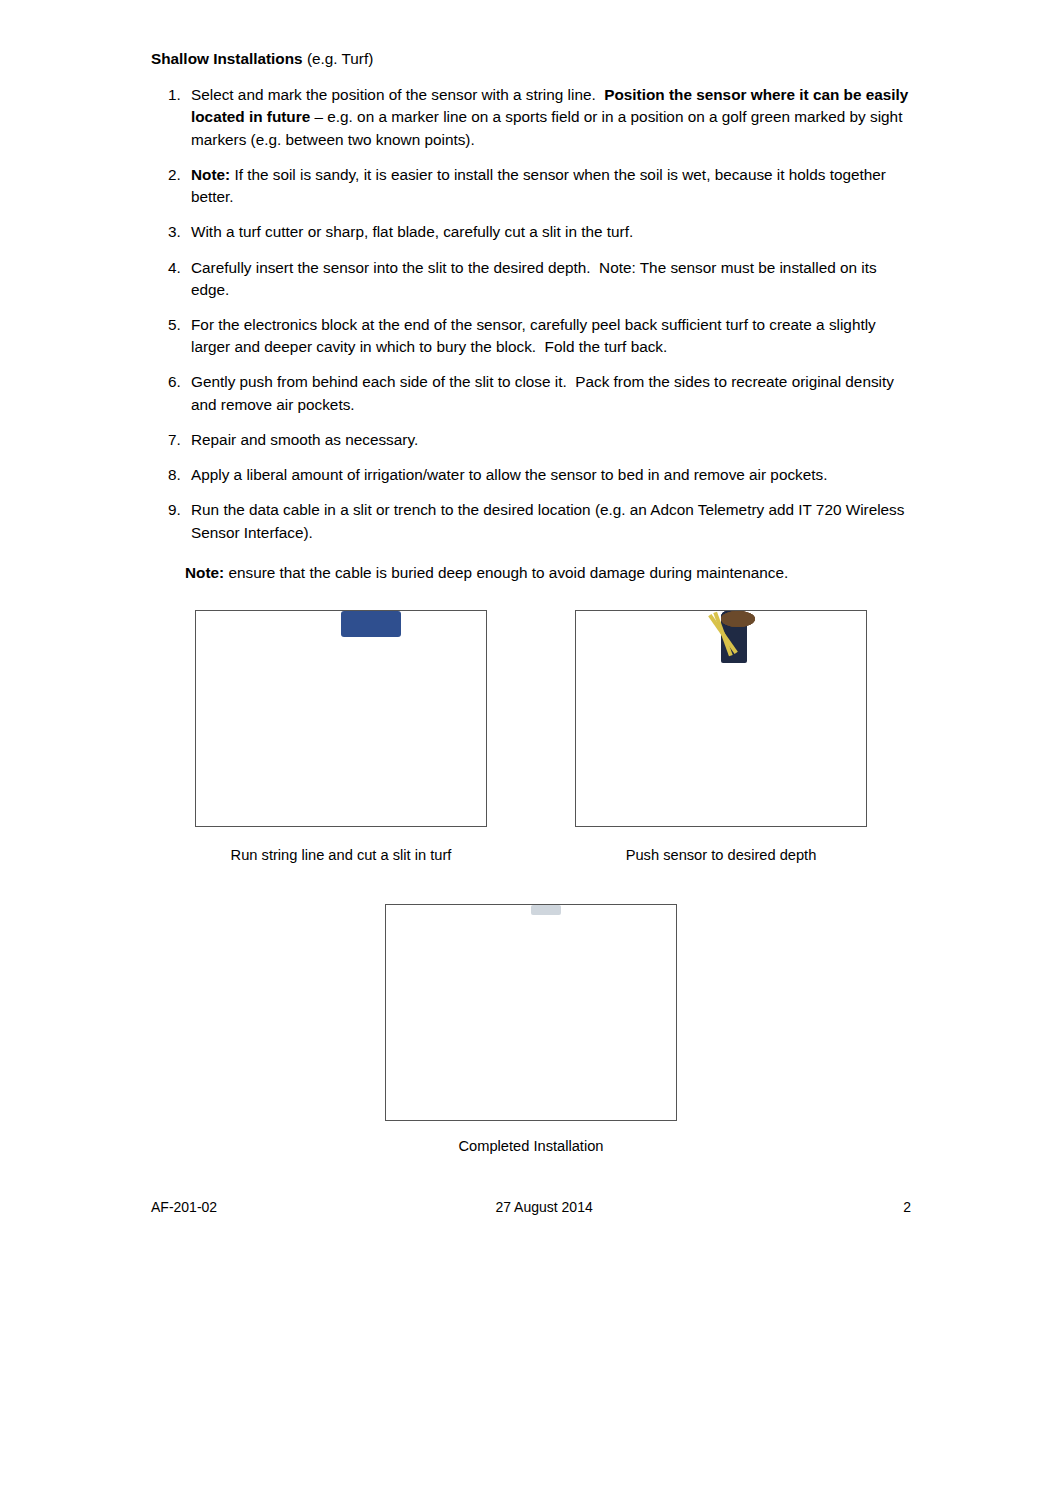Shallow Installations (e.g. Turf)
Select and mark the position of the sensor with a string line. Position the sensor where it can be easily located in future – e.g. on a marker line on a sports field or in a position on a golf green marked by sight markers (e.g. between two known points).
Note: If the soil is sandy, it is easier to install the sensor when the soil is wet, because it holds together better.
With a turf cutter or sharp, flat blade, carefully cut a slit in the turf.
Carefully insert the sensor into the slit to the desired depth. Note: The sensor must be installed on its edge.
For the electronics block at the end of the sensor, carefully peel back sufficient turf to create a slightly larger and deeper cavity in which to bury the block. Fold the turf back.
Gently push from behind each side of the slit to close it. Pack from the sides to recreate original density and remove air pockets.
Repair and smooth as necessary.
Apply a liberal amount of irrigation/water to allow the sensor to bed in and remove air pockets.
Run the data cable in a slit or trench to the desired location (e.g. an Adcon Telemetry add IT 720 Wireless Sensor Interface).
Note: ensure that the cable is buried deep enough to avoid damage during maintenance.
| Run string line and cut a slit in turf | Push sensor to desired depth |
Completed Installation
AF-201-02
27 August 2014
2